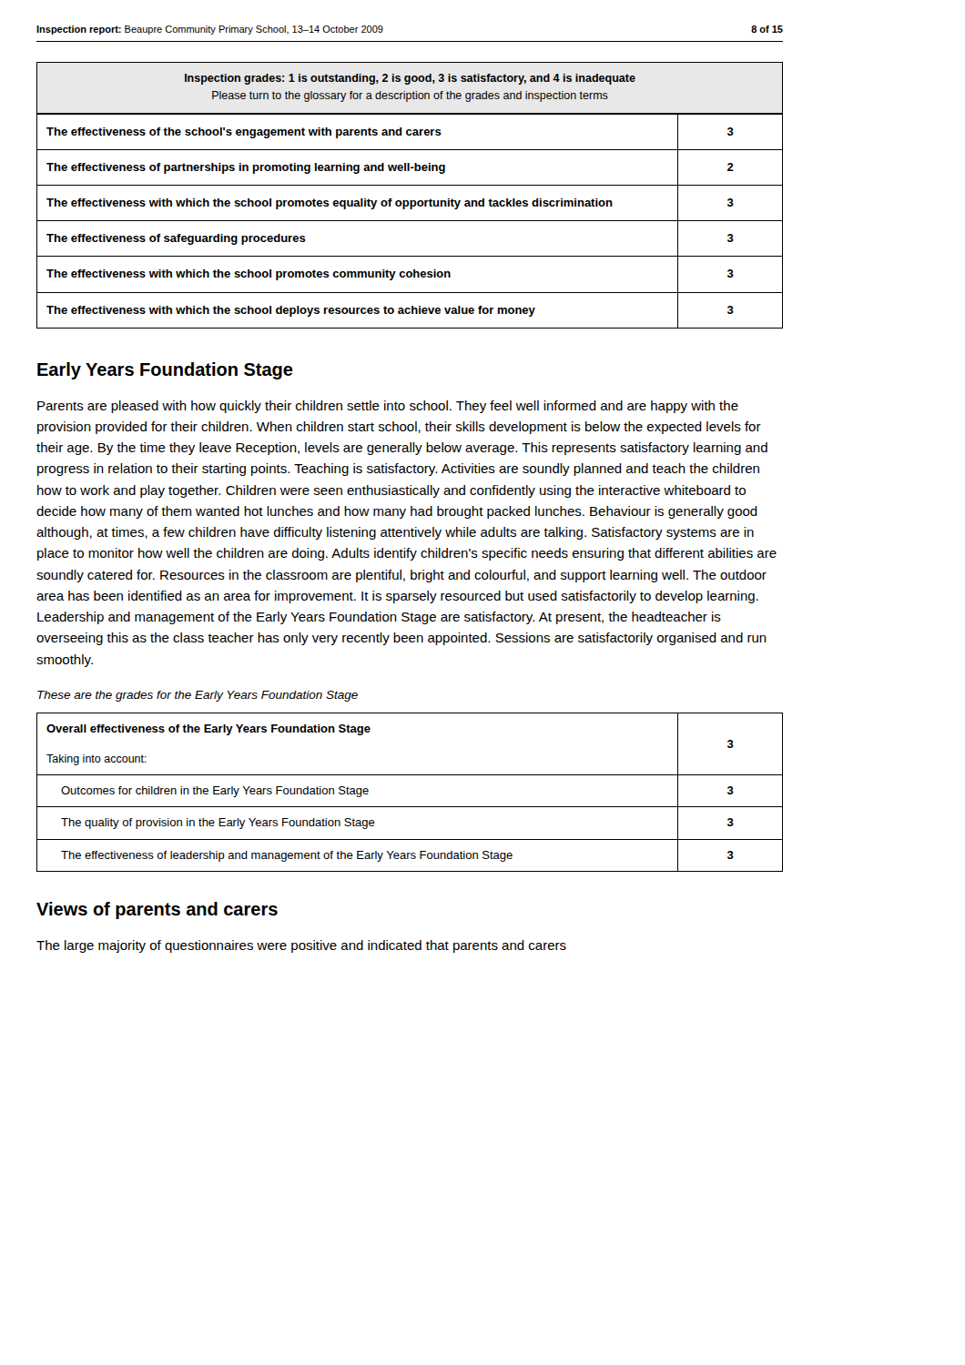Inspection report: Beaupre Community Primary School, 13–14 October 2009
8 of 15
Inspection grades: 1 is outstanding, 2 is good, 3 is satisfactory, and 4 is inadequate
Please turn to the glossary for a description of the grades and inspection terms
| The effectiveness of the school's engagement with parents and carers | 3 |
| The effectiveness of partnerships in promoting learning and well-being | 2 |
| The effectiveness with which the school promotes equality of opportunity and tackles discrimination | 3 |
| The effectiveness of safeguarding procedures | 3 |
| The effectiveness with which the school promotes community cohesion | 3 |
| The effectiveness with which the school deploys resources to achieve value for money | 3 |
Early Years Foundation Stage
Parents are pleased with how quickly their children settle into school. They feel well informed and are happy with the provision provided for their children. When children start school, their skills development is below the expected levels for their age. By the time they leave Reception, levels are generally below average. This represents satisfactory learning and progress in relation to their starting points. Teaching is satisfactory. Activities are soundly planned and teach the children how to work and play together. Children were seen enthusiastically and confidently using the interactive whiteboard to decide how many of them wanted hot lunches and how many had brought packed lunches. Behaviour is generally good although, at times, a few children have difficulty listening attentively while adults are talking. Satisfactory systems are in place to monitor how well the children are doing. Adults identify children's specific needs ensuring that different abilities are soundly catered for. Resources in the classroom are plentiful, bright and colourful, and support learning well. The outdoor area has been identified as an area for improvement. It is sparsely resourced but used satisfactorily to develop learning. Leadership and management of the Early Years Foundation Stage are satisfactory. At present, the headteacher is overseeing this as the class teacher has only very recently been appointed. Sessions are satisfactorily organised and run smoothly.
These are the grades for the Early Years Foundation Stage
| Overall effectiveness of the Early Years Foundation Stage | 3 |
| Taking into account: |
| Outcomes for children in the Early Years Foundation Stage | 3 |
| The quality of provision in the Early Years Foundation Stage | 3 |
| The effectiveness of leadership and management of the Early Years Foundation Stage | 3 |
Views of parents and carers
The large majority of questionnaires were positive and indicated that parents and carers